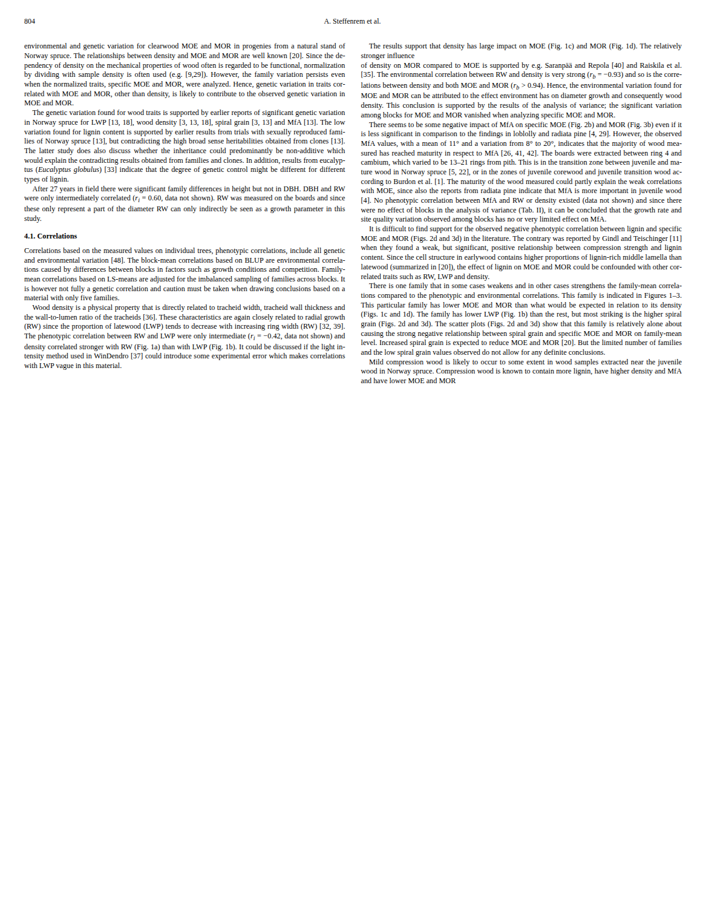804 A. Steffenrem et al.
environmental and genetic variation for clearwood MOE and MOR in progenies from a natural stand of Norway spruce. The relationships between density and MOE and MOR are well known [20]. Since the dependency of density on the mechanical properties of wood often is regarded to be functional, normalization by dividing with sample density is often used (e.g. [9,29]). However, the family variation persists even when the normalized traits, specific MOE and MOR, were analyzed. Hence, genetic variation in traits correlated with MOE and MOR, other than density, is likely to contribute to the observed genetic variation in MOE and MOR.
The genetic variation found for wood traits is supported by earlier reports of significant genetic variation in Norway spruce for LWP [13, 18], wood density [3, 13, 18], spiral grain [3, 13] and MfA [13]. The low variation found for lignin content is supported by earlier results from trials with sexually reproduced families of Norway spruce [13], but contradicting the high broad sense heritabilities obtained from clones [13]. The latter study does also discuss whether the inheritance could predominantly be non-additive which would explain the contradicting results obtained from families and clones. In addition, results from eucalyptus (Eucalyptus globulus) [33] indicate that the degree of genetic control might be different for different types of lignin.
After 27 years in field there were significant family differences in height but not in DBH. DBH and RW were only intermediately correlated (ri = 0.60, data not shown). RW was measured on the boards and since these only represent a part of the diameter RW can only indirectly be seen as a growth parameter in this study.
4.1. Correlations
Correlations based on the measured values on individual trees, phenotypic correlations, include all genetic and environmental variation [48]. The block-mean correlations based on BLUP are environmental correlations caused by differences between blocks in factors such as growth conditions and competition. Family-mean correlations based on LS-means are adjusted for the imbalanced sampling of families across blocks. It is however not fully a genetic correlation and caution must be taken when drawing conclusions based on a material with only five families.
Wood density is a physical property that is directly related to tracheid width, tracheid wall thickness and the wall-to-lumen ratio of the tracheids [36]. These characteristics are again closely related to radial growth (RW) since the proportion of latewood (LWP) tends to decrease with increasing ring width (RW) [32, 39]. The phenotypic correlation between RW and LWP were only intermediate (ri = −0.42, data not shown) and density correlated stronger with RW (Fig. 1a) than with LWP (Fig. 1b). It could be discussed if the light intensity method used in WinDendro [37] could introduce some experimental error which makes correlations with LWP vague in this material.
The results support that density has large impact on MOE (Fig. 1c) and MOR (Fig. 1d). The relatively stronger influence
of density on MOR compared to MOE is supported by e.g. Saranpää and Repola [40] and Raiskila et al. [35]. The environmental correlation between RW and density is very strong (rb = −0.93) and so is the correlations between density and both MOE and MOR (rb > 0.94). Hence, the environmental variation found for MOE and MOR can be attributed to the effect environment has on diameter growth and consequently wood density. This conclusion is supported by the results of the analysis of variance; the significant variation among blocks for MOE and MOR vanished when analyzing specific MOE and MOR.
There seems to be some negative impact of MfA on specific MOE (Fig. 2b) and MOR (Fig. 3b) even if it is less significant in comparison to the findings in loblolly and radiata pine [4, 29]. However, the observed MfA values, with a mean of 11° and a variation from 8° to 20°, indicates that the majority of wood measured has reached maturity in respect to MfA [26, 41, 42]. The boards were extracted between ring 4 and cambium, which varied to be 13–21 rings from pith. This is in the transition zone between juvenile and mature wood in Norway spruce [5, 22], or in the zones of juvenile corewood and juvenile transition wood according to Burdon et al. [1]. The maturity of the wood measured could partly explain the weak correlations with MOE, since also the reports from radiata pine indicate that MfA is more important in juvenile wood [4]. No phenotypic correlation between MfA and RW or density existed (data not shown) and since there were no effect of blocks in the analysis of variance (Tab. II), it can be concluded that the growth rate and site quality variation observed among blocks has no or very limited effect on MfA.
It is difficult to find support for the observed negative phenotypic correlation between lignin and specific MOE and MOR (Figs. 2d and 3d) in the literature. The contrary was reported by Gindl and Teischinger [11] when they found a weak, but significant, positive relationship between compression strength and lignin content. Since the cell structure in earlywood contains higher proportions of lignin-rich middle lamella than latewood (summarized in [20]), the effect of lignin on MOE and MOR could be confounded with other correlated traits such as RW, LWP and density.
There is one family that in some cases weakens and in other cases strengthens the family-mean correlations compared to the phenotypic and environmental correlations. This family is indicated in Figures 1–3. This particular family has lower MOE and MOR than what would be expected in relation to its density (Figs. 1c and 1d). The family has lower LWP (Fig. 1b) than the rest, but most striking is the higher spiral grain (Figs. 2d and 3d). The scatter plots (Figs. 2d and 3d) show that this family is relatively alone about causing the strong negative relationship between spiral grain and specific MOE and MOR on family-mean level. Increased spiral grain is expected to reduce MOE and MOR [20]. But the limited number of families and the low spiral grain values observed do not allow for any definite conclusions.
Mild compression wood is likely to occur to some extent in wood samples extracted near the juvenile wood in Norway spruce. Compression wood is known to contain more lignin, have higher density and MfA and have lower MOE and MOR